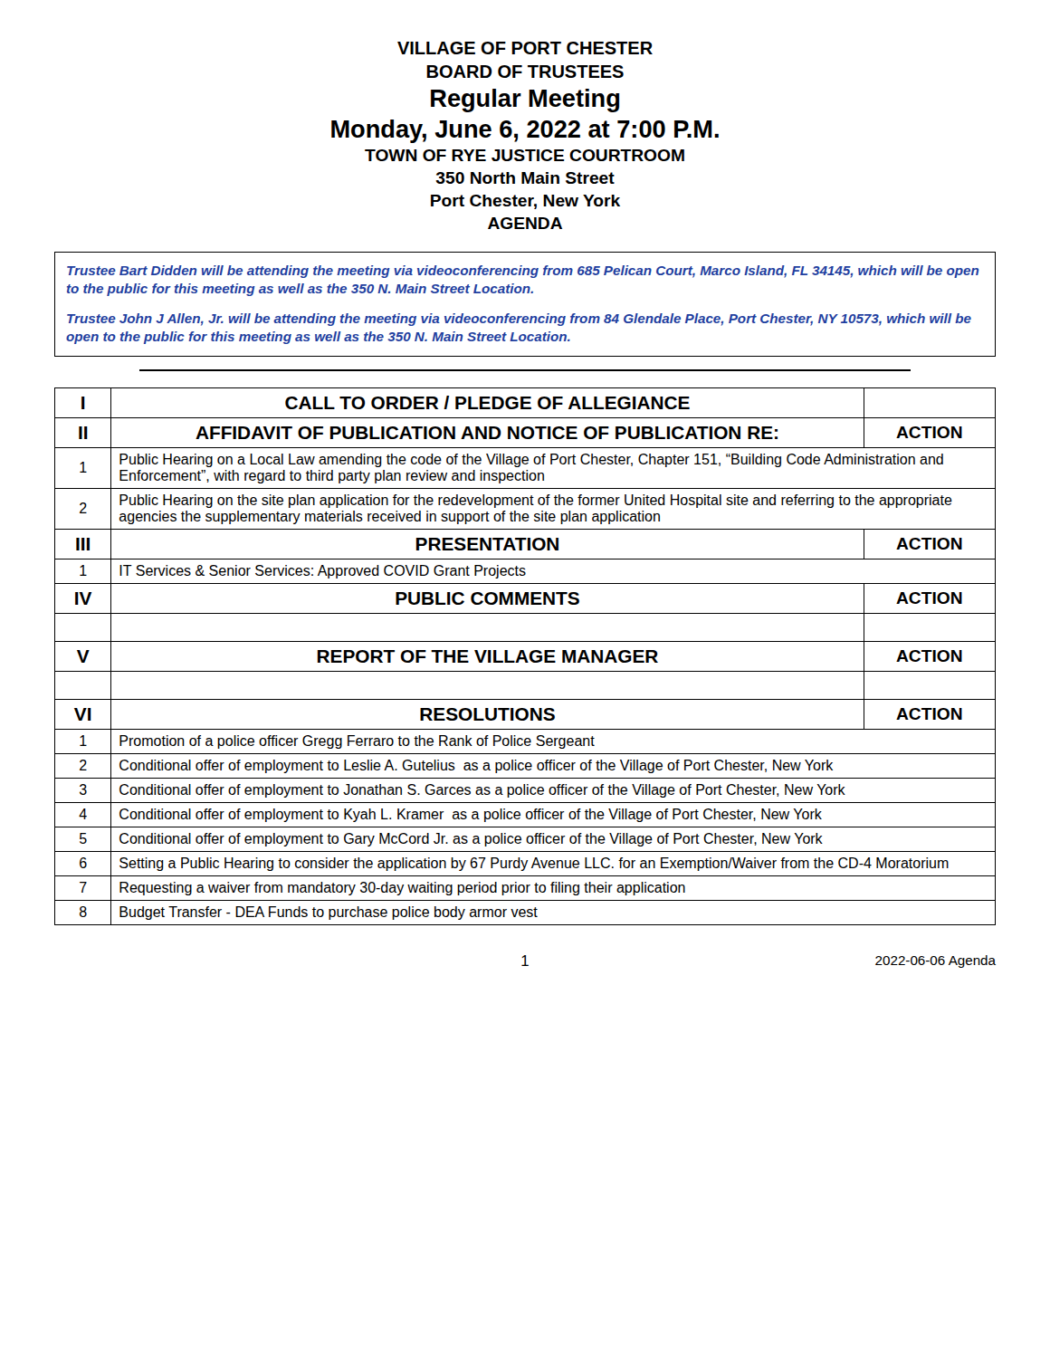VILLAGE OF PORT CHESTER
BOARD OF TRUSTEES
Regular Meeting
Monday, June 6, 2022 at 7:00 P.M.
TOWN OF RYE JUSTICE COURTROOM
350 North Main Street
Port Chester, New York
AGENDA
Trustee Bart Didden will be attending the meeting via videoconferencing from 685 Pelican Court, Marco Island, FL 34145, which will be open to the public for this meeting as well as the 350 N. Main Street Location.
Trustee John J Allen, Jr. will be attending the meeting via videoconferencing from 84 Glendale Place, Port Chester, NY 10573, which will be open to the public for this meeting as well as the 350 N. Main Street Location.
| I | CALL TO ORDER / PLEDGE OF ALLEGIANCE | |
| II | AFFIDAVIT OF PUBLICATION AND NOTICE OF PUBLICATION RE: | ACTION |
| 1 | Public Hearing on a Local Law amending the code of the Village of Port Chester, Chapter 151, “Building Code Administration and Enforcement”, with regard to third party plan review and inspection |
| 2 | Public Hearing on the site plan application for the redevelopment of the former United Hospital site and referring to the appropriate agencies the supplementary materials received in support of the site plan application |
| III | PRESENTATION | ACTION |
| 1 | IT Services & Senior Services: Approved COVID Grant Projects |
| IV | PUBLIC COMMENTS | ACTION |
| V | REPORT OF THE VILLAGE MANAGER | ACTION |
| VI | RESOLUTIONS | ACTION |
| 1 | Promotion of a police officer Gregg Ferraro to the Rank of Police Sergeant |
| 2 | Conditional offer of employment to Leslie A. Gutelius as a police officer of the Village of Port Chester, New York |
| 3 | Conditional offer of employment to Jonathan S. Garces as a police officer of the Village of Port Chester, New York |
| 4 | Conditional offer of employment to Kyah L. Kramer as a police officer of the Village of Port Chester, New York |
| 5 | Conditional offer of employment to Gary McCord Jr. as a police officer of the Village of Port Chester, New York |
| 6 | Setting a Public Hearing to consider the application by 67 Purdy Avenue LLC. for an Exemption/Waiver from the CD-4 Moratorium |
| 7 | Requesting a waiver from mandatory 30-day waiting period prior to filing their application |
| 8 | Budget Transfer - DEA Funds to purchase police body armor vest |
1
2022-06-06 Agenda